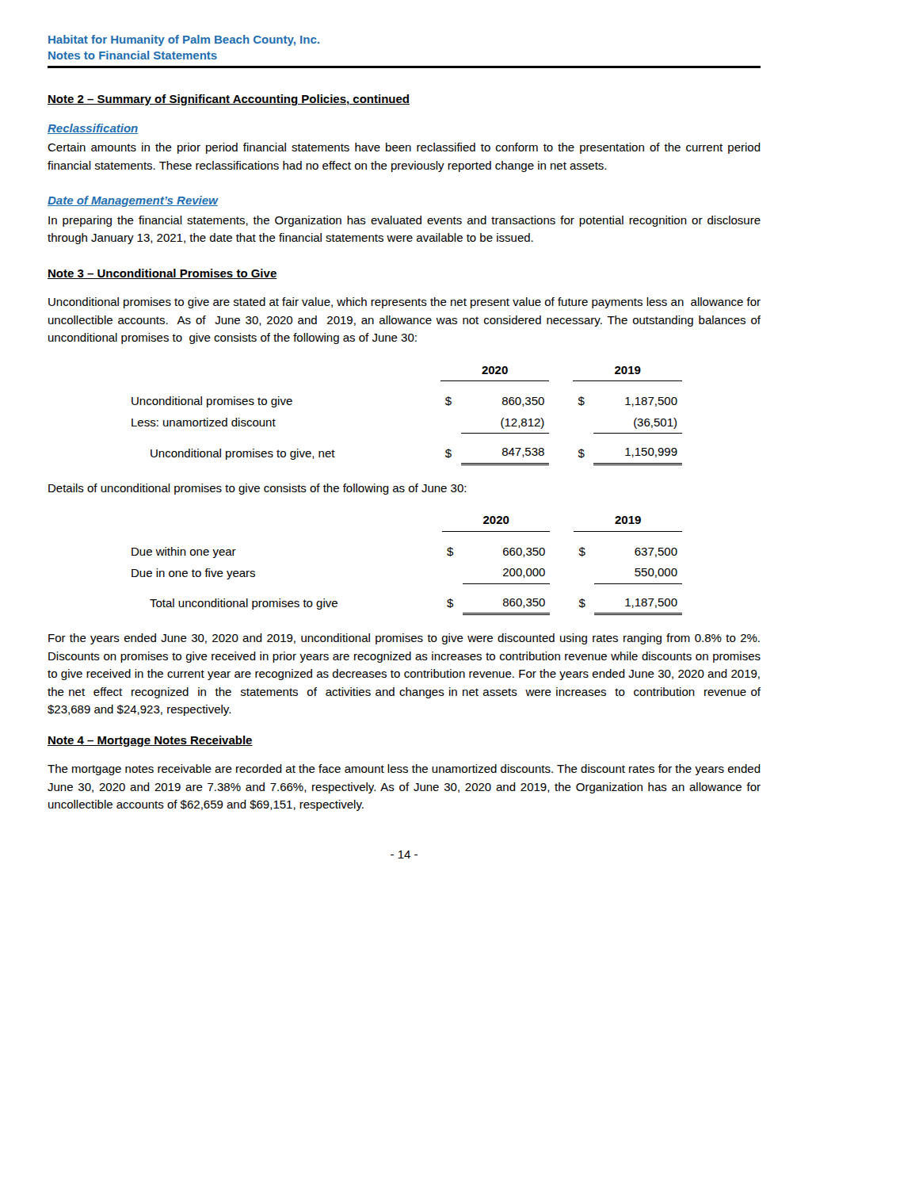Habitat for Humanity of Palm Beach County, Inc.
Notes to Financial Statements
Note 2 – Summary of Significant Accounting Policies, continued
Reclassification
Certain amounts in the prior period financial statements have been reclassified to conform to the presentation of the current period financial statements. These reclassifications had no effect on the previously reported change in net assets.
Date of Management’s Review
In preparing the financial statements, the Organization has evaluated events and transactions for potential recognition or disclosure through January 13, 2021, the date that the financial statements were available to be issued.
Note 3 – Unconditional Promises to Give
Unconditional promises to give are stated at fair value, which represents the net present value of future payments less an allowance for uncollectible accounts. As of June 30, 2020 and 2019, an allowance was not considered necessary. The outstanding balances of unconditional promises to give consists of the following as of June 30:
| | | 2020 | | 2019 |
| Unconditional promises to give | | $ | 860,350 | | $ | 1,187,500 |
| Less: unamortized discount | | | (12,812) | | | (36,501) |
| Unconditional promises to give, net | | $ | 847,538 | | $ | 1,150,999 |
Details of unconditional promises to give consists of the following as of June 30:
| | | 2020 | | 2019 |
| Due within one year | | $ | 660,350 | | $ | 637,500 |
| Due in one to five years | | | 200,000 | | | 550,000 |
| Total unconditional promises to give | | $ | 860,350 | | $ | 1,187,500 |
For the years ended June 30, 2020 and 2019, unconditional promises to give were discounted using rates ranging from 0.8% to 2%. Discounts on promises to give received in prior years are recognized as increases to contribution revenue while discounts on promises to give received in the current year are recognized as decreases to contribution revenue. For the years ended June 30, 2020 and 2019, the net effect recognized in the statements of activities and changes in net assets were increases to contribution revenue of $23,689 and $24,923, respectively.
Note 4 – Mortgage Notes Receivable
The mortgage notes receivable are recorded at the face amount less the unamortized discounts. The discount rates for the years ended June 30, 2020 and 2019 are 7.38% and 7.66%, respectively. As of June 30, 2020 and 2019, the Organization has an allowance for uncollectible accounts of $62,659 and $69,151, respectively.
- 14 -